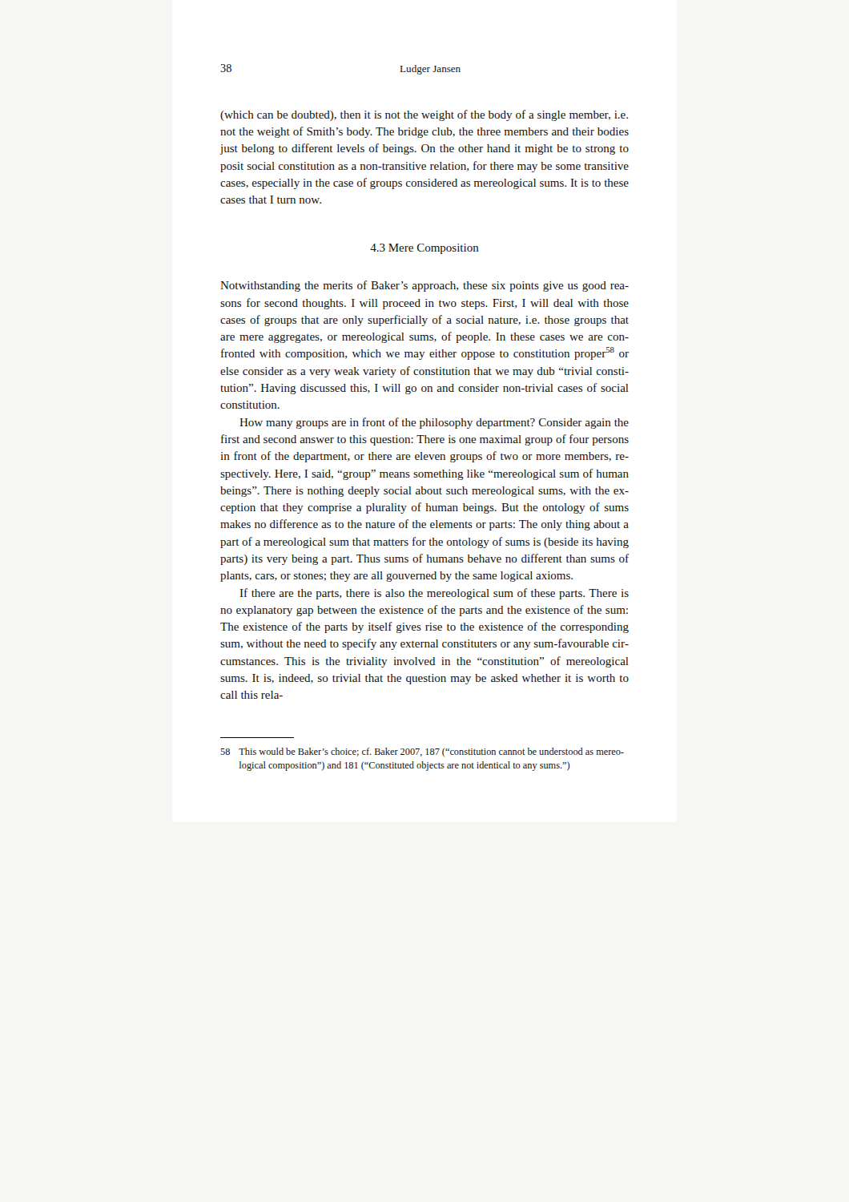38 Ludger Jansen
(which can be doubted), then it is not the weight of the body of a single member, i.e. not the weight of Smith’s body. The bridge club, the three members and their bodies just belong to different levels of beings. On the other hand it might be to strong to posit social constitution as a non-transitive relation, for there may be some transitive cases, especially in the case of groups considered as mereological sums. It is to these cases that I turn now.
4.3 Mere Composition
Notwithstanding the merits of Baker’s approach, these six points give us good reasons for second thoughts. I will proceed in two steps. First, I will deal with those cases of groups that are only superficially of a social nature, i.e. those groups that are mere aggregates, or mereological sums, of people. In these cases we are confronted with composition, which we may either oppose to constitution proper58 or else consider as a very weak variety of constitution that we may dub “trivial constitution”. Having discussed this, I will go on and consider non-trivial cases of social constitution.
How many groups are in front of the philosophy department? Consider again the first and second answer to this question: There is one maximal group of four persons in front of the department, or there are eleven groups of two or more members, respectively. Here, I said, “group” means something like “mereological sum of human beings”. There is nothing deeply social about such mereological sums, with the exception that they comprise a plurality of human beings. But the ontology of sums makes no difference as to the nature of the elements or parts: The only thing about a part of a mereological sum that matters for the ontology of sums is (beside its having parts) its very being a part. Thus sums of humans behave no different than sums of plants, cars, or stones; they are all gouverned by the same logical axioms.
If there are the parts, there is also the mereological sum of these parts. There is no explanatory gap between the existence of the parts and the existence of the sum: The existence of the parts by itself gives rise to the existence of the corresponding sum, without the need to specify any external constituters or any sum-favourable circumstances. This is the triviality involved in the “constitution” of mereological sums. It is, indeed, so trivial that the question may be asked whether it is worth to call this rela-
58 This would be Baker’s choice; cf. Baker 2007, 187 (“constitution cannot be understood as mereological composition”) and 181 (“Constituted objects are not identical to any sums.”)